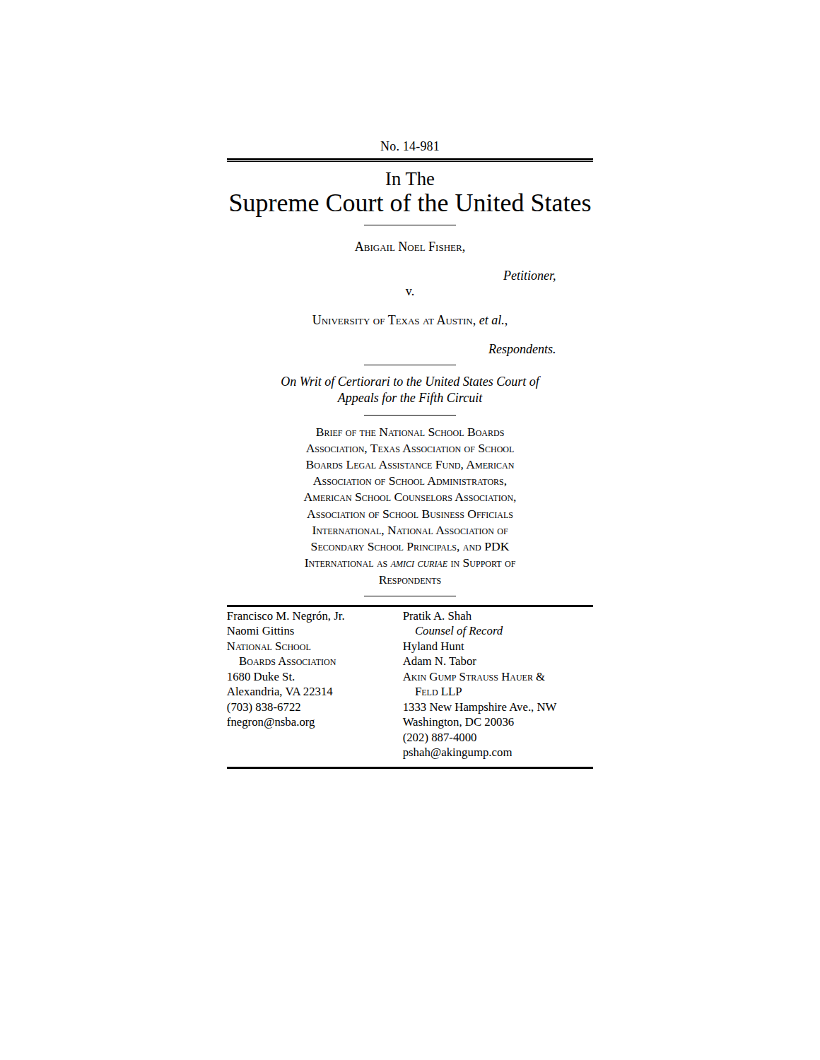No. 14-981
In The Supreme Court of the United States
Abigail Noel Fisher,
Petitioner,
v.
University of Texas at Austin, et al.,
Respondents.
On Writ of Certiorari to the United States Court of
Appeals for the Fifth Circuit
Brief of the National School Boards
Association, Texas Association of School
Boards Legal Assistance Fund, American
Association of School Administrators,
American School Counselors Association,
Association of School Business Officials
International, National Association of
Secondary School Principals, and PDK
International as amici curiae in Support of
Respondents
Francisco M. Negrón, Jr.
Naomi Gittins
National School
Boards Association 1680 Duke St.
Alexandria, VA 22314
(703) 838-6722
fnegron@nsba.org
Pratik A. Shah
Counsel of Record Hyland Hunt
Adam N. Tabor
Akin Gump Strauss Hauer &
Feld LLP 1333 New Hampshire Ave., NW
Washington, DC 20036
(202) 887-4000
pshah@akingump.com